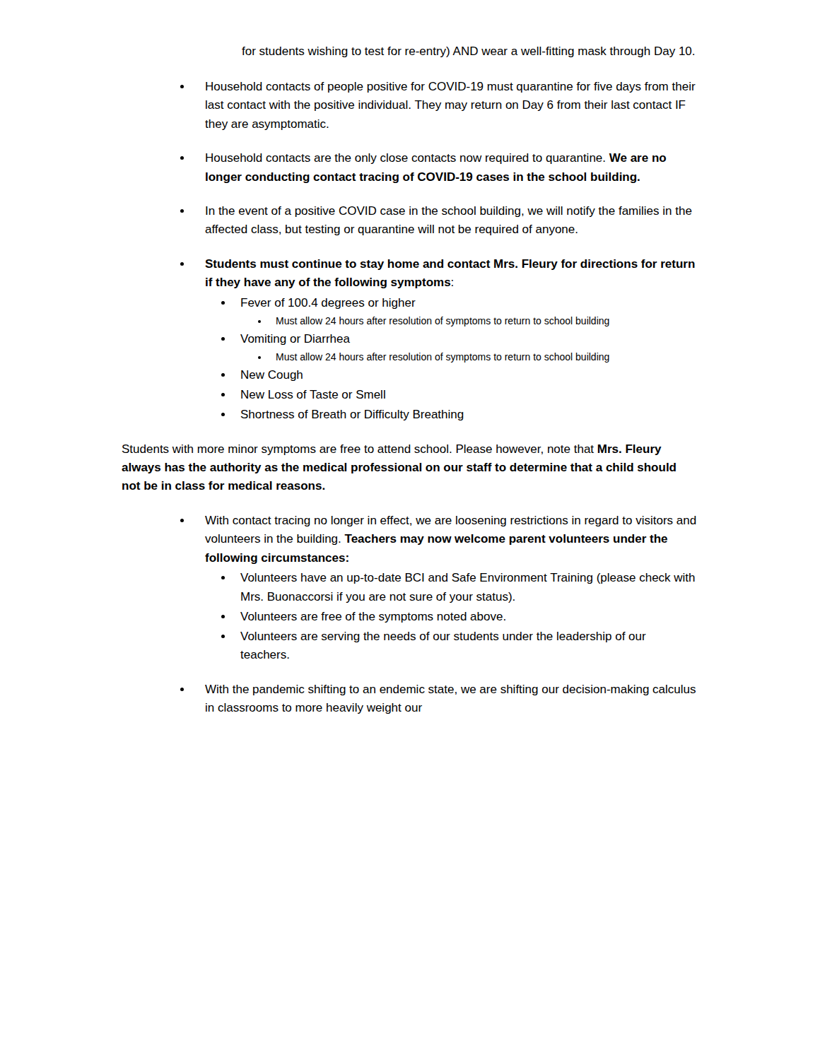for students wishing to test for re-entry) AND wear a well-fitting mask through Day 10.
Household contacts of people positive for COVID-19 must quarantine for five days from their last contact with the positive individual. They may return on Day 6 from their last contact IF they are asymptomatic.
Household contacts are the only close contacts now required to quarantine. We are no longer conducting contact tracing of COVID-19 cases in the school building.
In the event of a positive COVID case in the school building, we will notify the families in the affected class, but testing or quarantine will not be required of anyone.
Students must continue to stay home and contact Mrs. Fleury for directions for return if they have any of the following symptoms:
Fever of 100.4 degrees or higher
Must allow 24 hours after resolution of symptoms to return to school building
Vomiting or Diarrhea
Must allow 24 hours after resolution of symptoms to return to school building
New Cough
New Loss of Taste or Smell
Shortness of Breath or Difficulty Breathing
Students with more minor symptoms are free to attend school. Please however, note that Mrs. Fleury always has the authority as the medical professional on our staff to determine that a child should not be in class for medical reasons.
With contact tracing no longer in effect, we are loosening restrictions in regard to visitors and volunteers in the building. Teachers may now welcome parent volunteers under the following circumstances:
Volunteers have an up-to-date BCI and Safe Environment Training (please check with Mrs. Buonaccorsi if you are not sure of your status).
Volunteers are free of the symptoms noted above.
Volunteers are serving the needs of our students under the leadership of our teachers.
With the pandemic shifting to an endemic state, we are shifting our decision-making calculus in classrooms to more heavily weight our